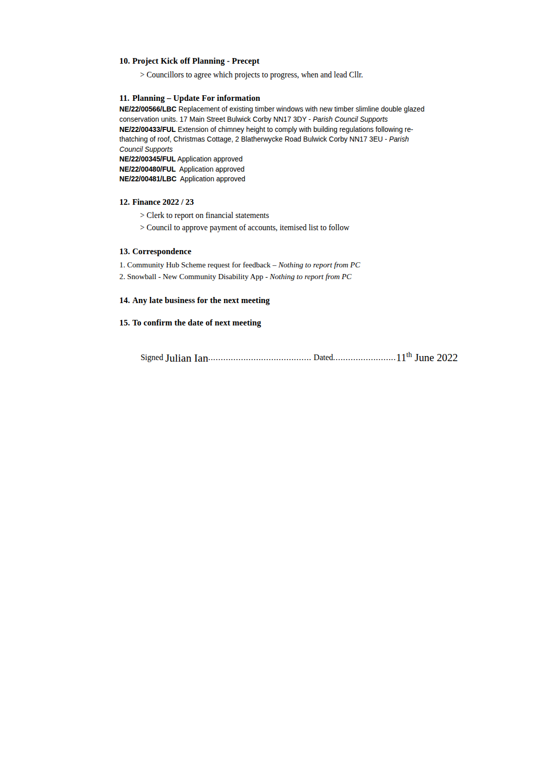10. Project Kick off Planning - Precept
> Councillors to agree which projects to progress, when and lead Cllr.
11. Planning – Update For information
NE/22/00566/LBC Replacement of existing timber windows with new timber slimline double glazed conservation units. 17 Main Street Bulwick Corby NN17 3DY - Parish Council Supports
NE/22/00433/FUL Extension of chimney height to comply with building regulations following re-thatching of roof, Christmas Cottage, 2 Blatherwycke Road Bulwick Corby NN17 3EU - Parish Council Supports
NE/22/00345/FUL Application approved
NE/22/00480/FUL Application approved
NE/22/00481/LBC Application approved
12. Finance 2022 / 23
> Clerk to report on financial statements
> Council to approve payment of accounts, itemised list to follow
13. Correspondence
1. Community Hub Scheme request for feedback – Nothing to report from PC
2. Snowball - New Community Disability App - Nothing to report from PC
14. Any late business for the next meeting
15. To confirm the date of next meeting
Signed Julian Ian......................................... Dated......................... 11th June 2022